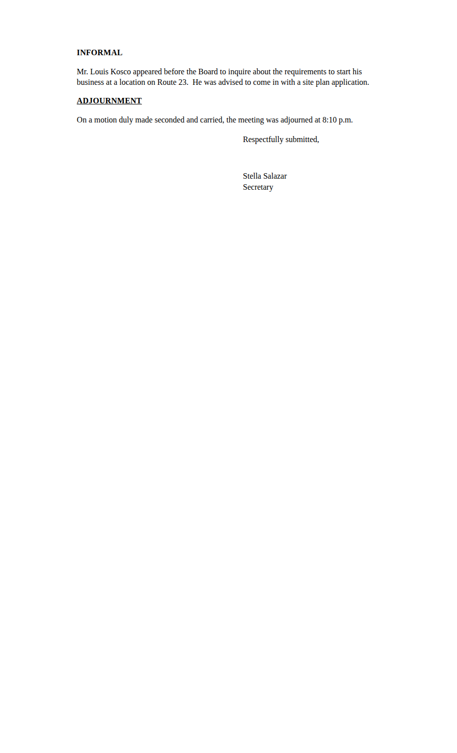INFORMAL
Mr. Louis Kosco appeared before the Board to inquire about the requirements to start his business at a location on Route 23. He was advised to come in with a site plan application.
ADJOURNMENT
On a motion duly made seconded and carried, the meeting was adjourned at 8:10 p.m.
Respectfully submitted,
Stella Salazar
Secretary